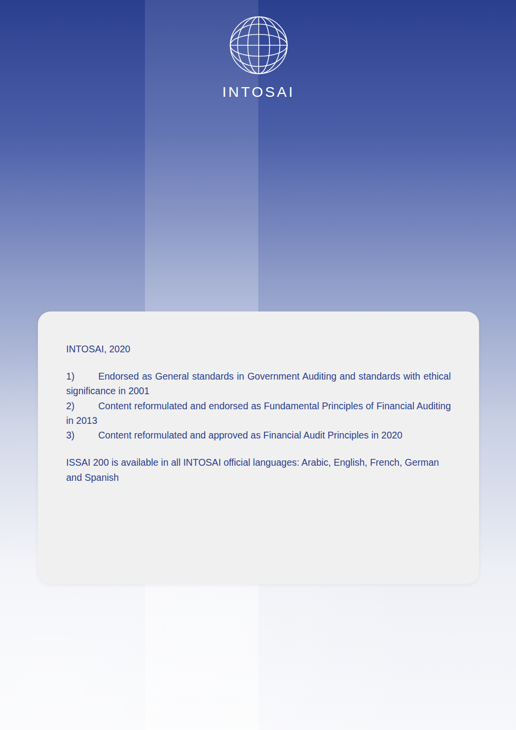INTOSAI
INTOSAI, 2020
1) Endorsed as General standards in Government Auditing and standards with ethical significance in 2001
2) Content reformulated and endorsed as Fundamental Principles of Financial Auditing in 2013
3) Content reformulated and approved as Financial Audit Principles in 2020
ISSAI 200 is available in all INTOSAI official languages: Arabic, English, French, German and Spanish